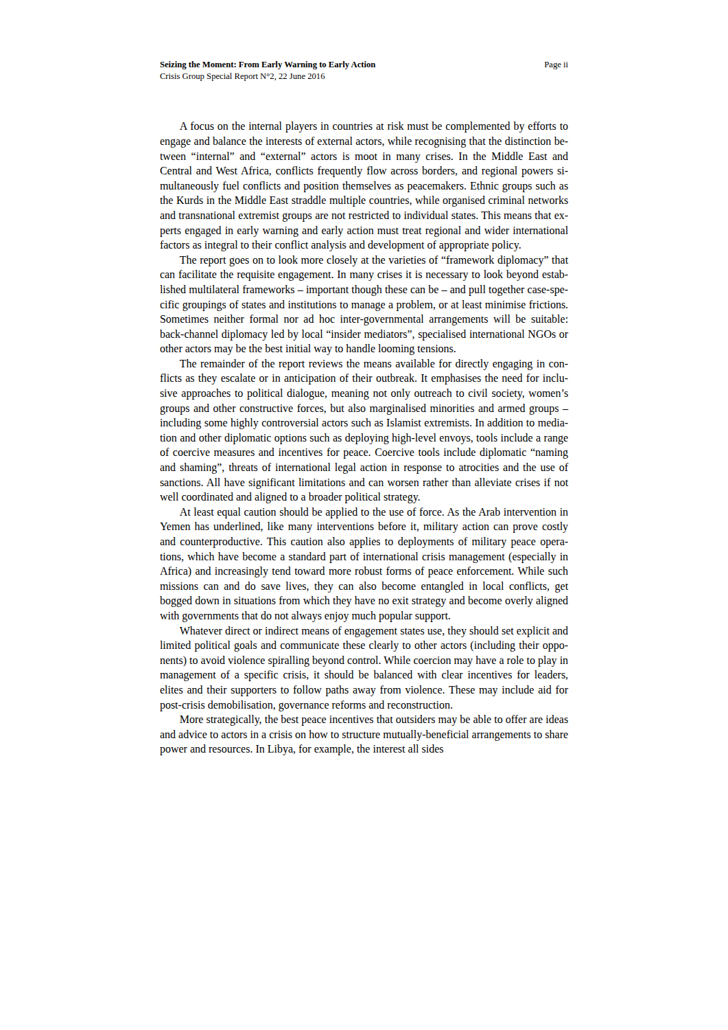Seizing the Moment: From Early Warning to Early Action
Crisis Group Special Report N°2, 22 June 2016
Page ii
A focus on the internal players in countries at risk must be complemented by efforts to engage and balance the interests of external actors, while recognising that the distinction between “internal” and “external” actors is moot in many crises. In the Middle East and Central and West Africa, conflicts frequently flow across borders, and regional powers simultaneously fuel conflicts and position themselves as peacemakers. Ethnic groups such as the Kurds in the Middle East straddle multiple countries, while organised criminal networks and transnational extremist groups are not restricted to individual states. This means that experts engaged in early warning and early action must treat regional and wider international factors as integral to their conflict analysis and development of appropriate policy.
The report goes on to look more closely at the varieties of “framework diplomacy” that can facilitate the requisite engagement. In many crises it is necessary to look beyond established multilateral frameworks – important though these can be – and pull together case-specific groupings of states and institutions to manage a problem, or at least minimise frictions. Sometimes neither formal nor ad hoc inter-governmental arrangements will be suitable: back-channel diplomacy led by local “insider mediators”, specialised international NGOs or other actors may be the best initial way to handle looming tensions.
The remainder of the report reviews the means available for directly engaging in conflicts as they escalate or in anticipation of their outbreak. It emphasises the need for inclusive approaches to political dialogue, meaning not only outreach to civil society, women’s groups and other constructive forces, but also marginalised minorities and armed groups – including some highly controversial actors such as Islamist extremists. In addition to mediation and other diplomatic options such as deploying high-level envoys, tools include a range of coercive measures and incentives for peace. Coercive tools include diplomatic “naming and shaming”, threats of international legal action in response to atrocities and the use of sanctions. All have significant limitations and can worsen rather than alleviate crises if not well coordinated and aligned to a broader political strategy.
At least equal caution should be applied to the use of force. As the Arab intervention in Yemen has underlined, like many interventions before it, military action can prove costly and counterproductive. This caution also applies to deployments of military peace operations, which have become a standard part of international crisis management (especially in Africa) and increasingly tend toward more robust forms of peace enforcement. While such missions can and do save lives, they can also become entangled in local conflicts, get bogged down in situations from which they have no exit strategy and become overly aligned with governments that do not always enjoy much popular support.
Whatever direct or indirect means of engagement states use, they should set explicit and limited political goals and communicate these clearly to other actors (including their opponents) to avoid violence spiralling beyond control. While coercion may have a role to play in management of a specific crisis, it should be balanced with clear incentives for leaders, elites and their supporters to follow paths away from violence. These may include aid for post-crisis demobilisation, governance reforms and reconstruction.
More strategically, the best peace incentives that outsiders may be able to offer are ideas and advice to actors in a crisis on how to structure mutually-beneficial arrangements to share power and resources. In Libya, for example, the interest all sides